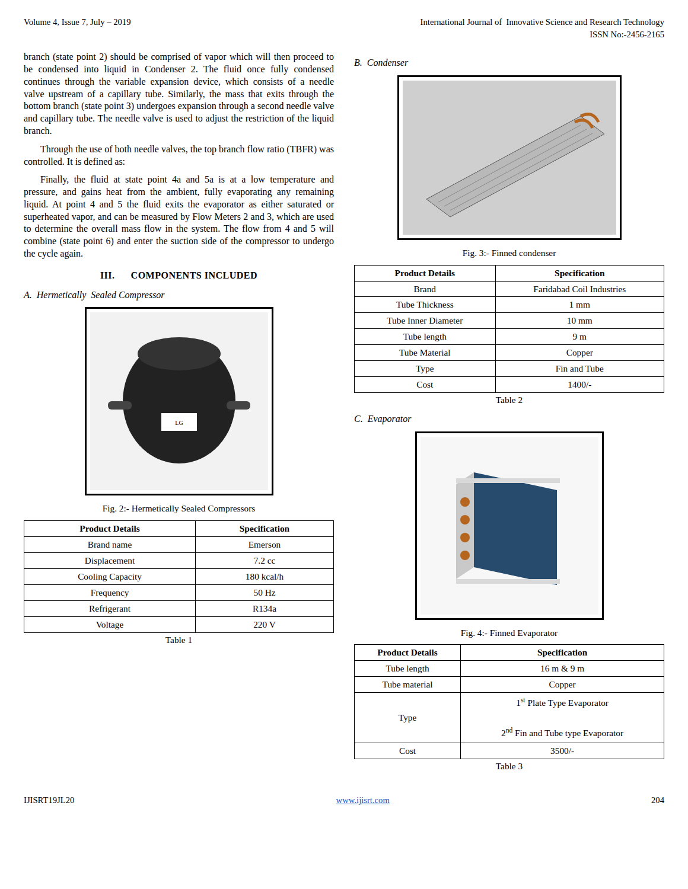Volume 4, Issue 7, July – 2019
International Journal of Innovative Science and Research Technology
ISSN No:-2456-2165
branch (state point 2) should be comprised of vapor which will then proceed to be condensed into liquid in Condenser 2. The fluid once fully condensed continues through the variable expansion device, which consists of a needle valve upstream of a capillary tube. Similarly, the mass that exits through the bottom branch (state point 3) undergoes expansion through a second needle valve and capillary tube. The needle valve is used to adjust the restriction of the liquid branch.
Through the use of both needle valves, the top branch flow ratio (TBFR) was controlled. It is defined as:
Finally, the fluid at state point 4a and 5a is at a low temperature and pressure, and gains heat from the ambient, fully evaporating any remaining liquid. At point 4 and 5 the fluid exits the evaporator as either saturated or superheated vapor, and can be measured by Flow Meters 2 and 3, which are used to determine the overall mass flow in the system. The flow from 4 and 5 will combine (state point 6) and enter the suction side of the compressor to undergo the cycle again.
III. COMPONENTS INCLUDED
A. Hermetically Sealed Compressor
Fig. 2:- Hermetically Sealed Compressors
| Product Details | Specification |
| --- | --- |
| Brand name | Emerson |
| Displacement | 7.2 cc |
| Cooling Capacity | 180 kcal/h |
| Frequency | 50 Hz |
| Refrigerant | R134a |
| Voltage | 220 V |
Table 1
B. Condenser
Fig. 3:- Finned condenser
| Product Details | Specification |
| --- | --- |
| Brand | Faridabad Coil Industries |
| Tube Thickness | 1 mm |
| Tube Inner Diameter | 10 mm |
| Tube length | 9 m |
| Tube Material | Copper |
| Type | Fin and Tube |
| Cost | 1400/- |
Table 2
C. Evaporator
Fig. 4:- Finned Evaporator
| Product Details | Specification |
| --- | --- |
| Tube length | 16 m & 9 m |
| Tube material | Copper |
| Type | 1 st Plate Type Evaporator 2 nd Fin and Tube type Evaporator |
| Cost | 3500/- |
Table 3
IJISRT19JL20
www.ijisrt.com
204